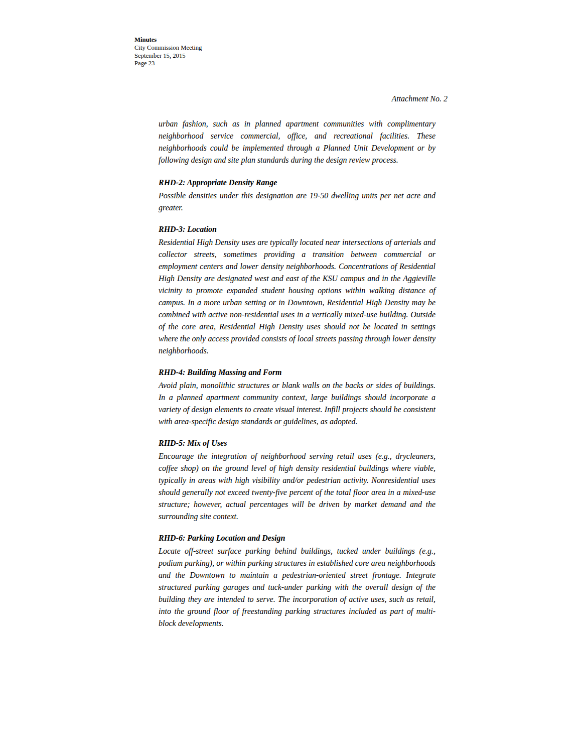Minutes
City Commission Meeting
September 15, 2015
Page 23
Attachment No. 2
urban fashion, such as in planned apartment communities with complimentary neighborhood service commercial, office, and recreational facilities. These neighborhoods could be implemented through a Planned Unit Development or by following design and site plan standards during the design review process.
RHD-2: Appropriate Density Range
Possible densities under this designation are 19-50 dwelling units per net acre and greater.
RHD-3: Location
Residential High Density uses are typically located near intersections of arterials and collector streets, sometimes providing a transition between commercial or employment centers and lower density neighborhoods. Concentrations of Residential High Density are designated west and east of the KSU campus and in the Aggieville vicinity to promote expanded student housing options within walking distance of campus. In a more urban setting or in Downtown, Residential High Density may be combined with active non-residential uses in a vertically mixed-use building. Outside of the core area, Residential High Density uses should not be located in settings where the only access provided consists of local streets passing through lower density neighborhoods.
RHD-4: Building Massing and Form
Avoid plain, monolithic structures or blank walls on the backs or sides of buildings. In a planned apartment community context, large buildings should incorporate a variety of design elements to create visual interest. Infill projects should be consistent with area-specific design standards or guidelines, as adopted.
RHD-5: Mix of Uses
Encourage the integration of neighborhood serving retail uses (e.g., drycleaners, coffee shop) on the ground level of high density residential buildings where viable, typically in areas with high visibility and/or pedestrian activity. Nonresidential uses should generally not exceed twenty-five percent of the total floor area in a mixed-use structure; however, actual percentages will be driven by market demand and the surrounding site context.
RHD-6: Parking Location and Design
Locate off-street surface parking behind buildings, tucked under buildings (e.g., podium parking), or within parking structures in established core area neighborhoods and the Downtown to maintain a pedestrian-oriented street frontage. Integrate structured parking garages and tuck-under parking with the overall design of the building they are intended to serve. The incorporation of active uses, such as retail, into the ground floor of freestanding parking structures included as part of multi-block developments.